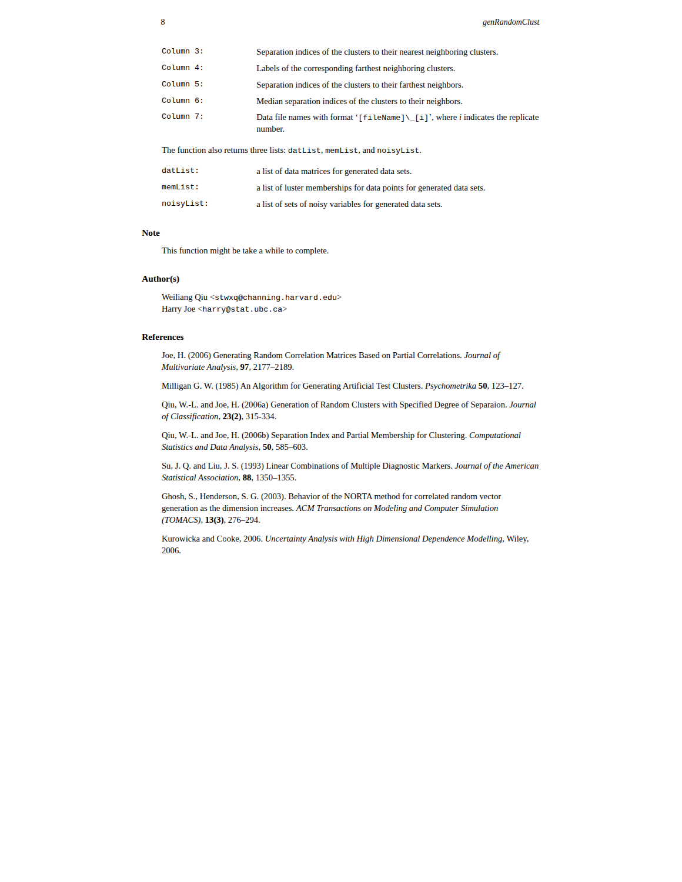8 genRandomClust
Column 3:
Separation indices of the clusters to their nearest neighboring clusters.
Column 4:
Labels of the corresponding farthest neighboring clusters.
Column 5:
Separation indices of the clusters to their farthest neighbors.
Column 6:
Median separation indices of the clusters to their neighbors.
Column 7:
Data file names with format ‘[fileName]\_[i]’, where i indicates the replicate number.
The function also returns three lists: datList, memList, and noisyList.
datList:
a list of data matrices for generated data sets.
memList:
a list of luster memberships for data points for generated data sets.
noisyList:
a list of sets of noisy variables for generated data sets.
Note
This function might be take a while to complete.
Author(s)
Weiliang Qiu <stwxq@channing.harvard.edu>
Harry Joe <harry@stat.ubc.ca>
References
Joe, H. (2006) Generating Random Correlation Matrices Based on Partial Correlations. Journal of Multivariate Analysis, 97, 2177–2189.
Milligan G. W. (1985) An Algorithm for Generating Artificial Test Clusters. Psychometrika 50, 123–127.
Qiu, W.-L. and Joe, H. (2006a) Generation of Random Clusters with Specified Degree of Separaion. Journal of Classification, 23(2), 315-334.
Qiu, W.-L. and Joe, H. (2006b) Separation Index and Partial Membership for Clustering. Computational Statistics and Data Analysis, 50, 585–603.
Su, J. Q. and Liu, J. S. (1993) Linear Combinations of Multiple Diagnostic Markers. Journal of the American Statistical Association, 88, 1350–1355.
Ghosh, S., Henderson, S. G. (2003). Behavior of the NORTA method for correlated random vector generation as the dimension increases. ACM Transactions on Modeling and Computer Simulation (TOMACS), 13(3), 276–294.
Kurowicka and Cooke, 2006. Uncertainty Analysis with High Dimensional Dependence Modelling, Wiley, 2006.